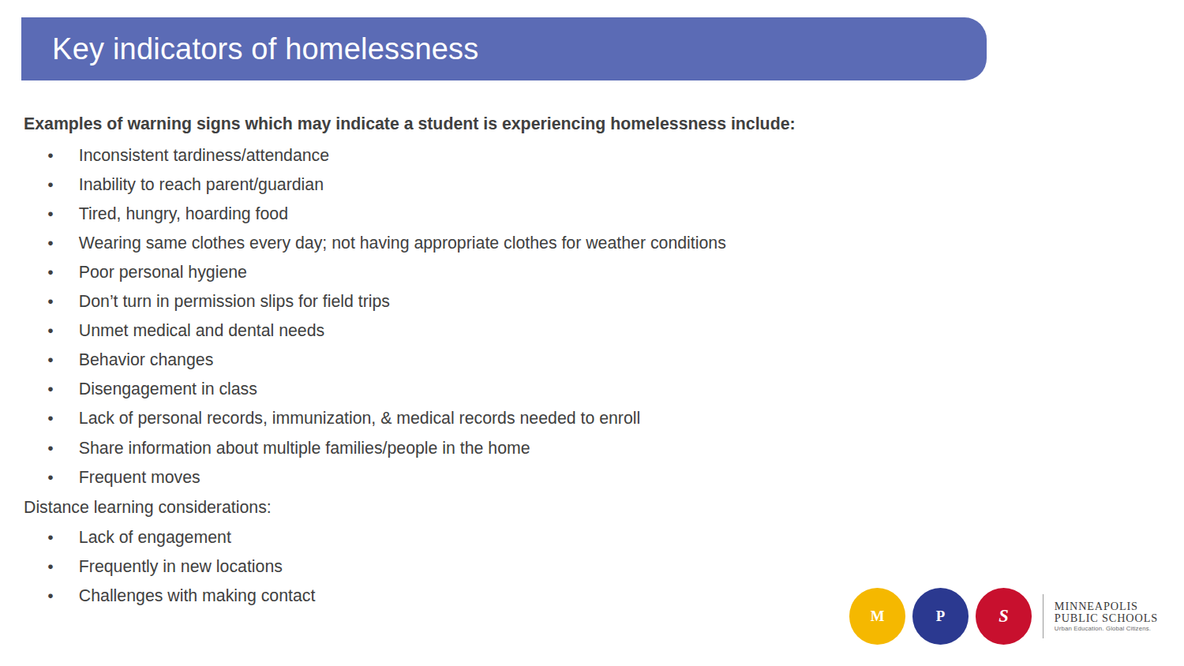Key indicators of homelessness
Examples of warning signs which may indicate a student is experiencing homelessness include:
Inconsistent tardiness/attendance
Inability to reach parent/guardian
Tired, hungry, hoarding food
Wearing same clothes every day; not having appropriate clothes for weather conditions
Poor personal hygiene
Don’t turn in permission slips for field trips
Unmet medical and dental needs
Behavior changes
Disengagement in class
Lack of personal records, immunization, & medical records needed to enroll
Share information about multiple families/people in the home
Frequent moves
Distance learning considerations:
Lack of engagement
Frequently in new locations
Challenges with making contact
M
P
S
MINNEAPOLIS PUBLIC SCHOOLS Urban Education. Global Citizens.